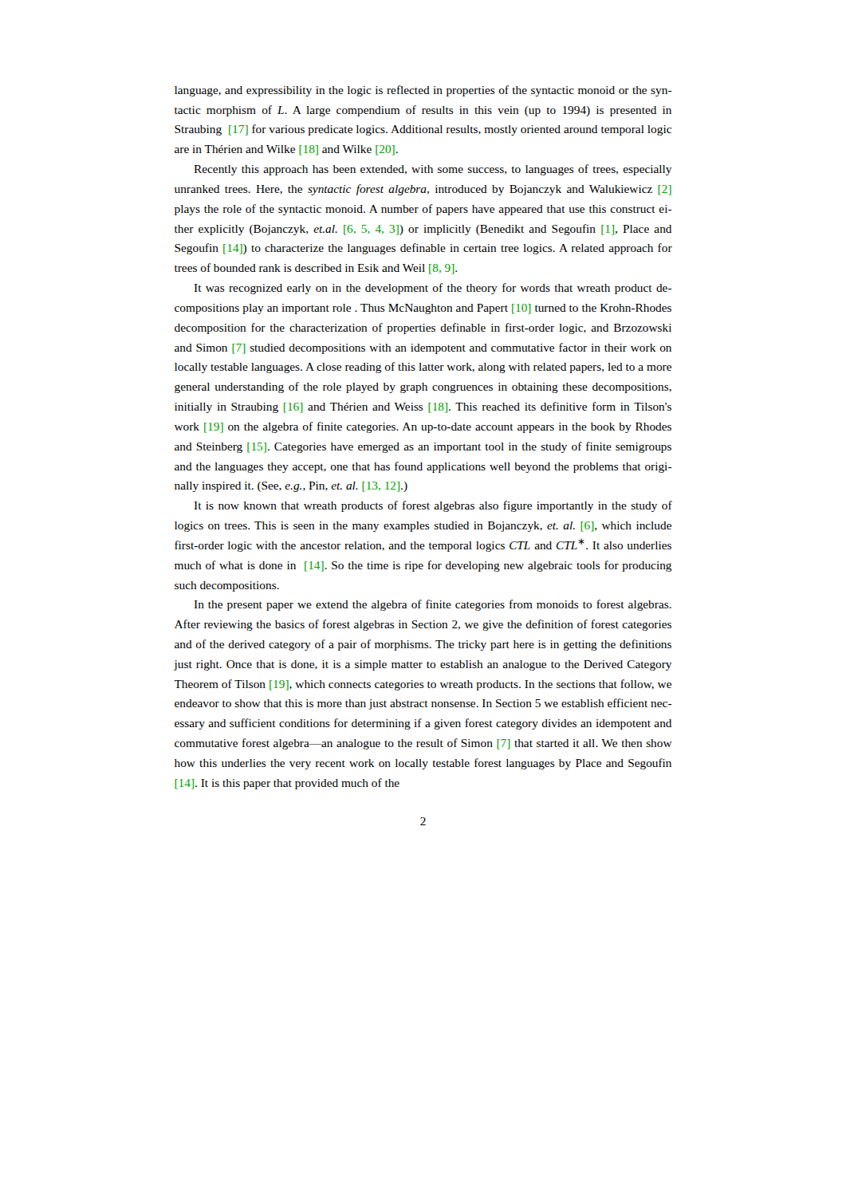language, and expressibility in the logic is reflected in properties of the syntactic monoid or the syntactic morphism of L. A large compendium of results in this vein (up to 1994) is presented in Straubing [17] for various predicate logics. Additional results, mostly oriented around temporal logic are in Thérien and Wilke [18] and Wilke [20].
Recently this approach has been extended, with some success, to languages of trees, especially unranked trees. Here, the syntactic forest algebra, introduced by Bojanczyk and Walukiewicz [2] plays the role of the syntactic monoid. A number of papers have appeared that use this construct either explicitly (Bojanczyk, et.al. [6, 5, 4, 3]) or implicitly (Benedikt and Segoufin [1], Place and Segoufin [14]) to characterize the languages definable in certain tree logics. A related approach for trees of bounded rank is described in Esik and Weil [8, 9].
It was recognized early on in the development of the theory for words that wreath product decompositions play an important role . Thus McNaughton and Papert [10] turned to the Krohn-Rhodes decomposition for the characterization of properties definable in first-order logic, and Brzozowski and Simon [7] studied decompositions with an idempotent and commutative factor in their work on locally testable languages. A close reading of this latter work, along with related papers, led to a more general understanding of the role played by graph congruences in obtaining these decompositions, initially in Straubing [16] and Thérien and Weiss [18]. This reached its definitive form in Tilson's work [19] on the algebra of finite categories. An up-to-date account appears in the book by Rhodes and Steinberg [15]. Categories have emerged as an important tool in the study of finite semigroups and the languages they accept, one that has found applications well beyond the problems that originally inspired it. (See, e.g., Pin, et. al. [13, 12].)
It is now known that wreath products of forest algebras also figure importantly in the study of logics on trees. This is seen in the many examples studied in Bojanczyk, et. al. [6], which include first-order logic with the ancestor relation, and the temporal logics CTL and CTL∗. It also underlies much of what is done in [14]. So the time is ripe for developing new algebraic tools for producing such decompositions.
In the present paper we extend the algebra of finite categories from monoids to forest algebras. After reviewing the basics of forest algebras in Section 2, we give the definition of forest categories and of the derived category of a pair of morphisms. The tricky part here is in getting the definitions just right. Once that is done, it is a simple matter to establish an analogue to the Derived Category Theorem of Tilson [19], which connects categories to wreath products. In the sections that follow, we endeavor to show that this is more than just abstract nonsense. In Section 5 we establish efficient necessary and sufficient conditions for determining if a given forest category divides an idempotent and commutative forest algebra—an analogue to the result of Simon [7] that started it all. We then show how this underlies the very recent work on locally testable forest languages by Place and Segoufin [14]. It is this paper that provided much of the
2